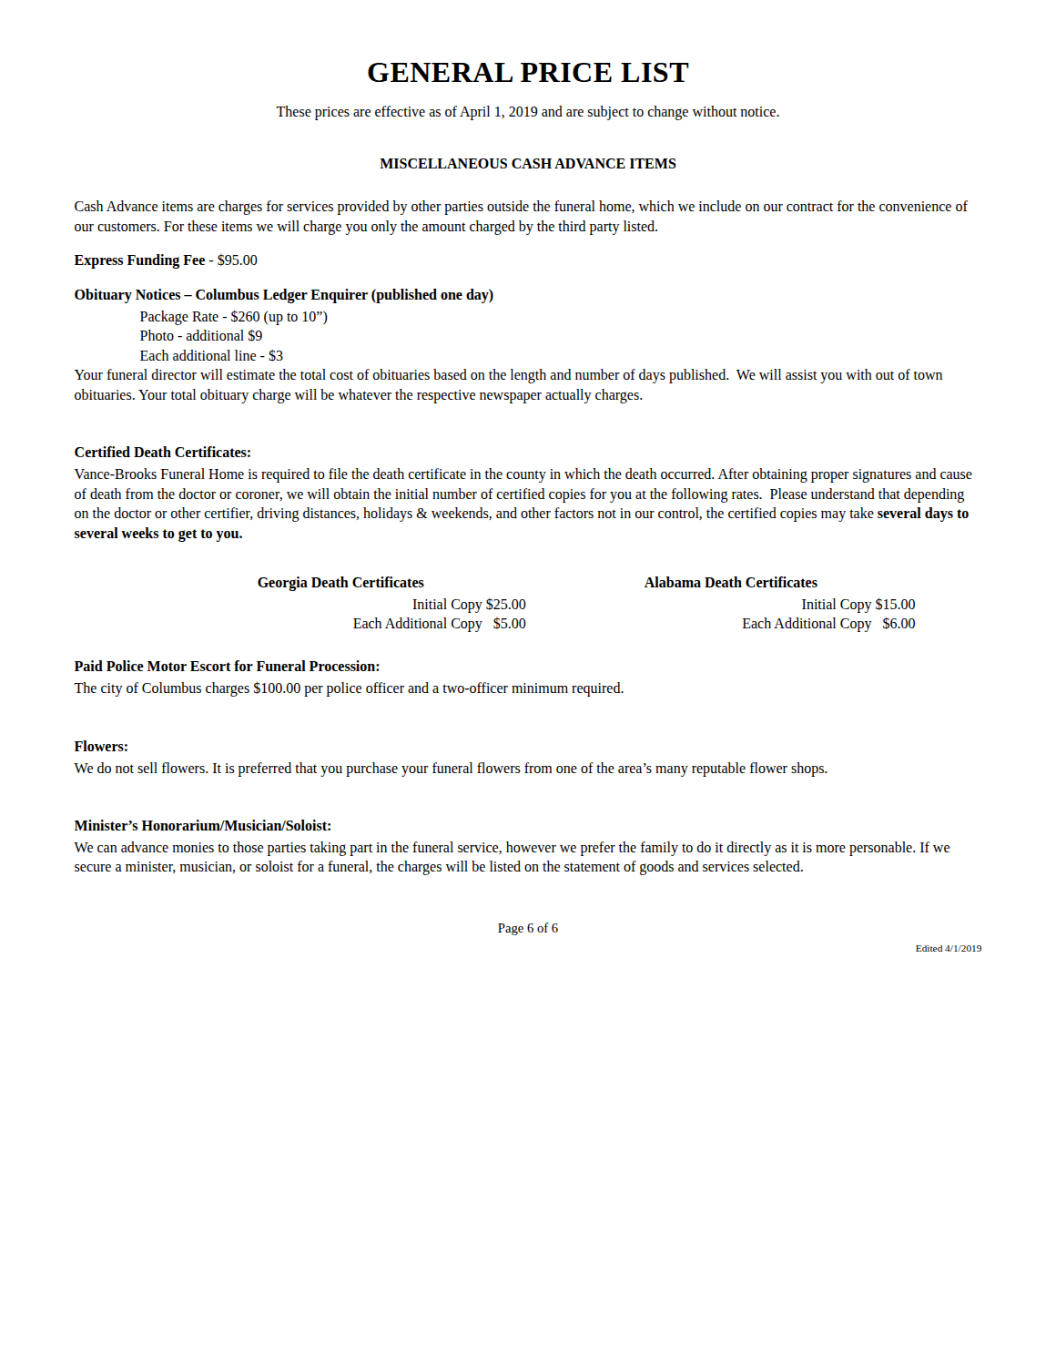GENERAL PRICE LIST
These prices are effective as of April 1, 2019 and are subject to change without notice.
MISCELLANEOUS CASH ADVANCE ITEMS
Cash Advance items are charges for services provided by other parties outside the funeral home, which we include on our contract for the convenience of our customers. For these items we will charge you only the amount charged by the third party listed.
Express Funding Fee - $95.00
Obituary Notices – Columbus Ledger Enquirer (published one day)
Package Rate - $260 (up to 10”)
Photo - additional $9
Each additional line - $3
Your funeral director will estimate the total cost of obituaries based on the length and number of days published. We will assist you with out of town obituaries. Your total obituary charge will be whatever the respective newspaper actually charges.
Certified Death Certificates:
Vance-Brooks Funeral Home is required to file the death certificate in the county in which the death occurred. After obtaining proper signatures and cause of death from the doctor or coroner, we will obtain the initial number of certified copies for you at the following rates. Please understand that depending on the doctor or other certifier, driving distances, holidays & weekends, and other factors not in our control, the certified copies may take several days to several weeks to get to you.
| Georgia Death Certificates | Alabama Death Certificates |
| --- | --- |
| Initial Copy $25.00 | Initial Copy $15.00 |
| Each Additional Copy $5.00 | Each Additional Copy $6.00 |
Paid Police Motor Escort for Funeral Procession:
The city of Columbus charges $100.00 per police officer and a two-officer minimum required.
Flowers:
We do not sell flowers. It is preferred that you purchase your funeral flowers from one of the area’s many reputable flower shops.
Minister’s Honorarium/Musician/Soloist:
We can advance monies to those parties taking part in the funeral service, however we prefer the family to do it directly as it is more personable. If we secure a minister, musician, or soloist for a funeral, the charges will be listed on the statement of goods and services selected.
Page 6 of 6
Edited 4/1/2019